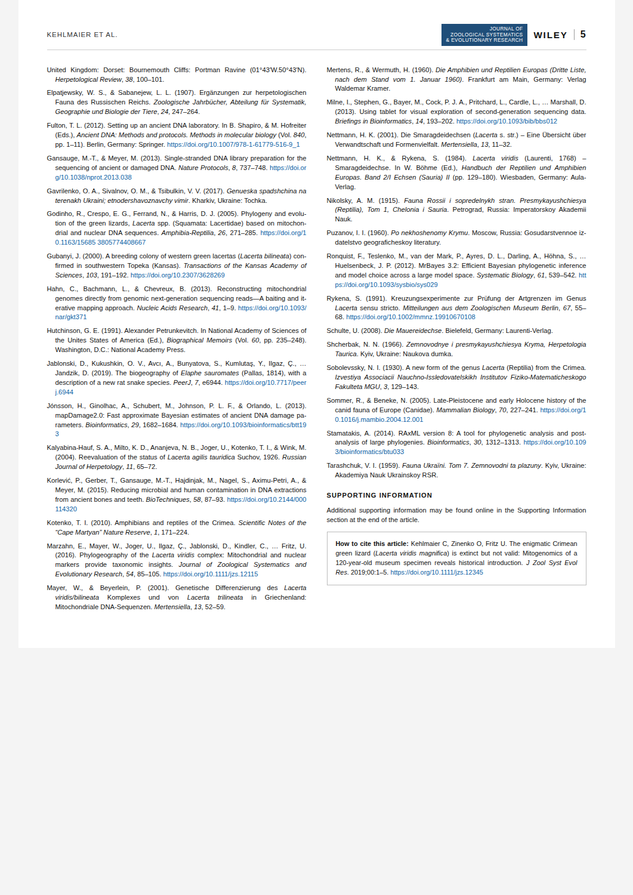Kehlmaier et al.
Journal of
Zoological Systematics
& Evolutionary Research
WILEY
5
United Kingdom: Dorset: Bournemouth Cliffs: Portman Ravine (01°43′W.50°43′N). Herpetological Review, 38, 100–101.
Elpatjewsky, W. S., & Sabanejew, L. L. (1907). Ergänzungen zur herpetologischen Fauna des Russischen Reichs. Zoologische Jahrbücher, Abteilung für Systematik, Geographie und Biologie der Tiere, 24, 247–264.
Fulton, T. L. (2012). Setting up an ancient DNA laboratory. In B. Shapiro, & M. Hofreiter (Eds.), Ancient DNA: Methods and protocols. Methods in molecular biology (Vol. 840, pp. 1–11). Berlin, Germany: Springer. https://doi.org/10.1007/978-1-61779-516-9_1
Gansauge, M.-T., & Meyer, M. (2013). Single-stranded DNA library preparation for the sequencing of ancient or damaged DNA. Nature Protocols, 8, 737–748. https://doi.org/10.1038/nprot.2013.038
Gavrilenko, O. A., Sivalnov, O. M., & Tsibulkin, V. V. (2017). Genueska spadshchina na terenakh Ukraini; etnodershavoznavchy vimir. Kharkiv, Ukraine: Tochka.
Godinho, R., Crespo, E. G., Ferrand, N., & Harris, D. J. (2005). Phylogeny and evolution of the green lizards, Lacerta spp. (Squamata: Lacertidae) based on mitochondrial and nuclear DNA sequences. Amphibia-Reptilia, 26, 271–285. https://doi.org/10.1163/15685 3805774408667
Gubanyi, J. (2000). A breeding colony of western green lacertas (Lacerta bilineata) confirmed in southwestern Topeka (Kansas). Transactions of the Kansas Academy of Sciences, 103, 191–192. https://doi.org/10.2307/3628269
Hahn, C., Bachmann, L., & Chevreux, B. (2013). Reconstructing mitochondrial genomes directly from genomic next-generation sequencing reads—A baiting and iterative mapping approach. Nucleic Acids Research, 41, 1–9. https://doi.org/10.1093/nar/gkt371
Hutchinson, G. E. (1991). Alexander Petrunkevitch. In National Academy of Sciences of the Unites States of America (Ed.), Biographical Memoirs (Vol. 60, pp. 235–248). Washington, D.C.: National Academy Press.
Jablonski, D., Kukushkin, O. V., Avcı, A., Bunyatova, S., Kumlutaş, Y., Ilgaz, Ç., … Jandzik, D. (2019). The biogeography of Elaphe sauromates (Pallas, 1814), with a description of a new rat snake species. PeerJ, 7, e6944. https://doi.org/10.7717/peerj.6944
Jónsson, H., Ginolhac, A., Schubert, M., Johnson, P. L. F., & Orlando, L. (2013). mapDamage2.0: Fast approximate Bayesian estimates of ancient DNA damage parameters. Bioinformatics, 29, 1682–1684. https://doi.org/10.1093/bioinformatics/btt193
Kalyabina-Hauf, S. A., Milto, K. D., Ananjeva, N. B., Joger, U., Kotenko, T. I., & Wink, M. (2004). Reevaluation of the status of Lacerta agilis tauridica Suchov, 1926. Russian Journal of Herpetology, 11, 65–72.
Korlević, P., Gerber, T., Gansauge, M.-T., Hajdinjak, M., Nagel, S., Aximu-Petri, A., & Meyer, M. (2015). Reducing microbial and human contamination in DNA extractions from ancient bones and teeth. BioTechniques, 58, 87–93. https://doi.org/10.2144/000114320
Kotenko, T. I. (2010). Amphibians and reptiles of the Crimea. Scientific Notes of the “Cape Martyan” Nature Reserve, 1, 171–224.
Marzahn, E., Mayer, W., Joger, U., Ilgaz, Ç., Jablonski, D., Kindler, C., … Fritz, U. (2016). Phylogeography of the Lacerta viridis complex: Mitochondrial and nuclear markers provide taxonomic insights. Journal of Zoological Systematics and Evolutionary Research, 54, 85–105. https://doi.org/10.1111/jzs.12115
Mayer, W., & Beyerlein, P. (2001). Genetische Differenzierung des Lacerta viridis/bilineata Komplexes und von Lacerta trilineata in Griechenland: Mitochondriale DNA-Sequenzen. Mertensiella, 13, 52–59.
Mertens, R., & Wermuth, H. (1960). Die Amphibien und Reptilien Europas (Dritte Liste, nach dem Stand vom 1. Januar 1960). Frankfurt am Main, Germany: Verlag Waldemar Kramer.
Milne, I., Stephen, G., Bayer, M., Cock, P. J. A., Pritchard, L., Cardle, L., … Marshall, D. (2013). Using tablet for visual exploration of second-generation sequencing data. Briefings in Bioinformatics, 14, 193–202. https://doi.org/10.1093/bib/bbs012
Nettmann, H. K. (2001). Die Smaragdeidechsen (Lacerta s. str.) – Eine Übersicht über Verwandtschaft und Formenvielfalt. Mertensiella, 13, 11–32.
Nettmann, H. K., & Rykena, S. (1984). Lacerta viridis (Laurenti, 1768) – Smaragdeidechse. In W. Böhme (Ed.), Handbuch der Reptilien und Amphibien Europas. Band 2/I Echsen (Sauria) II (pp. 129–180). Wiesbaden, Germany: Aula-Verlag.
Nikolsky, A. M. (1915). Fauna Rossii i sopredelnykh stran. Presmykayushchiesya (Reptilia), Tom 1, Chelonia i Sauria. Petrograd, Russia: Imperatorskoy Akademii Nauk.
Puzanov, I. I. (1960). Po nekhoshenomy Krymu. Moscow, Russia: Gosudarstvennoe izdatelstvo geograficheskoy literatury.
Ronquist, F., Teslenko, M., van der Mark, P., Ayres, D. L., Darling, A., Höhna, S., … Huelsenbeck, J. P. (2012). MrBayes 3.2: Efficient Bayesian phylogenetic inference and model choice across a large model space. Systematic Biology, 61, 539–542. https://doi.org/10.1093/sysbio/sys029
Rykena, S. (1991). Kreuzungsexperimente zur Prüfung der Artgrenzen im Genus Lacerta sensu stricto. Mitteilungen aus dem Zoologischen Museum Berlin, 67, 55–68. https://doi.org/10.1002/mmnz.19910670108
Schulte, U. (2008). Die Mauereidechse. Bielefeld, Germany: Laurenti-Verlag.
Shcherbak, N. N. (1966). Zemnovodnye i presmykayushchiesya Kryma, Herpetologia Taurica. Kyiv, Ukraine: Naukova dumka.
Sobolevssky, N. I. (1930). A new form of the genus Lacerta (Reptilia) from the Crimea. Izvestiya Associacii Nauchno-Issledovatelskikh Institutov Fiziko-Matematicheskogo Fakulteta MGU, 3, 129–143.
Sommer, R., & Beneke, N. (2005). Late-Pleistocene and early Holocene history of the canid fauna of Europe (Canidae). Mammalian Biology, 70, 227–241. https://doi.org/10.1016/j.mambio.2004.12.001
Stamatakis, A. (2014). RAxML version 8: A tool for phylogenetic analysis and post-analysis of large phylogenies. Bioinformatics, 30, 1312–1313. https://doi.org/10.1093/bioinformatics/btu033
Tarashchuk, V. I. (1959). Fauna Ukraïni. Tom 7. Zemnovodni ta plazuny. Kyiv, Ukraine: Akademiya Nauk Ukrainskoy RSR.
Supporting Information
Additional supporting information may be found online in the Supporting Information section at the end of the article.
How to cite this article: Kehlmaier C, Zinenko O, Fritz U. The enigmatic Crimean green lizard (Lacerta viridis magnifica) is extinct but not valid: Mitogenomics of a 120-year-old museum specimen reveals historical introduction. J Zool Syst Evol Res. 2019;00:1–5. https://doi.org/10.1111/jzs.12345